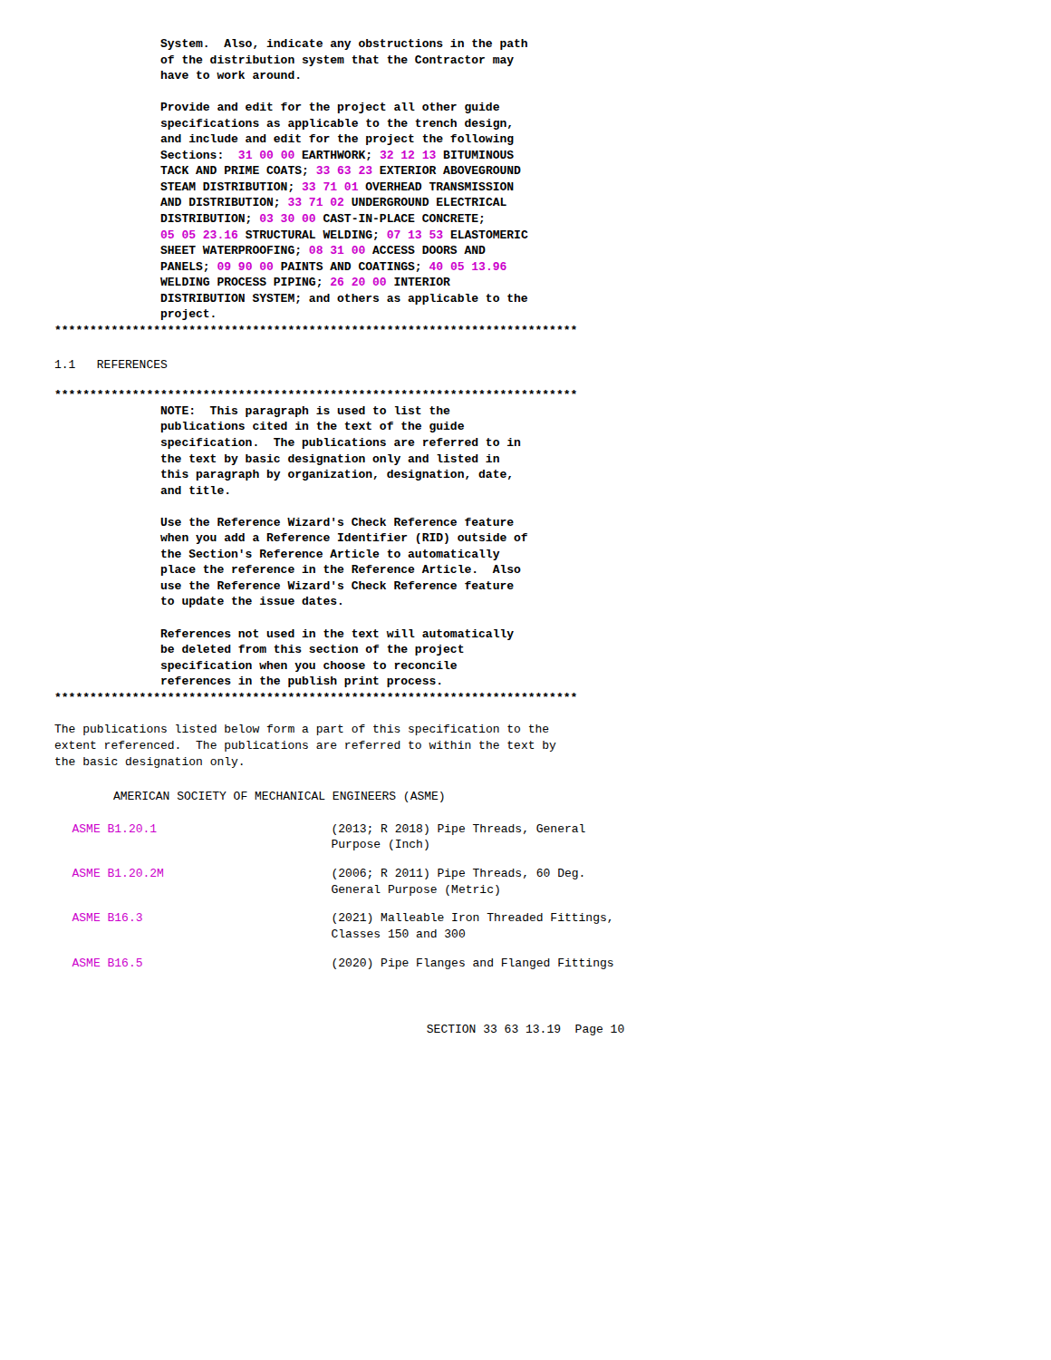System.  Also, indicate any obstructions in the path
of the distribution system that the Contractor may
have to work around.

Provide and edit for the project all other guide
specifications as applicable to the trench design,
and include and edit for the project the following
Sections:  31 00 00 EARTHWORK; 32 12 13 BITUMINOUS
TACK AND PRIME COATS; 33 63 23 EXTERIOR ABOVEGROUND
STEAM DISTRIBUTION; 33 71 01 OVERHEAD TRANSMISSION
AND DISTRIBUTION; 33 71 02 UNDERGROUND ELECTRICAL
DISTRIBUTION; 03 30 00 CAST-IN-PLACE CONCRETE;
05 05 23.16 STRUCTURAL WELDING; 07 13 53 ELASTOMERIC
SHEET WATERPROOFING; 08 31 00 ACCESS DOORS AND
PANELS; 09 90 00 PAINTS AND COATINGS; 40 05 13.96
WELDING PROCESS PIPING; 26 20 00 INTERIOR
DISTRIBUTION SYSTEM; and others as applicable to the
project.
**************************************************************************
1.1   REFERENCES
**************************************************************************
NOTE:  This paragraph is used to list the
publications cited in the text of the guide
specification.  The publications are referred to in
the text by basic designation only and listed in
this paragraph by organization, designation, date,
and title.

Use the Reference Wizard's Check Reference feature
when you add a Reference Identifier (RID) outside of
the Section's Reference Article to automatically
place the reference in the Reference Article.  Also
use the Reference Wizard's Check Reference feature
to update the issue dates.

References not used in the text will automatically
be deleted from this section of the project
specification when you choose to reconcile
references in the publish print process.
**************************************************************************
The publications listed below form a part of this specification to the
extent referenced.  The publications are referred to within the text by
the basic designation only.
AMERICAN SOCIETY OF MECHANICAL ENGINEERS (ASME)
| ASME B1.20.1 | (2013; R 2018) Pipe Threads, General Purpose (Inch) |
| ASME B1.20.2M | (2006; R 2011) Pipe Threads, 60 Deg. General Purpose (Metric) |
| ASME B16.3 | (2021) Malleable Iron Threaded Fittings, Classes 150 and 300 |
| ASME B16.5 | (2020) Pipe Flanges and Flanged Fittings |
SECTION 33 63 13.19  Page 10